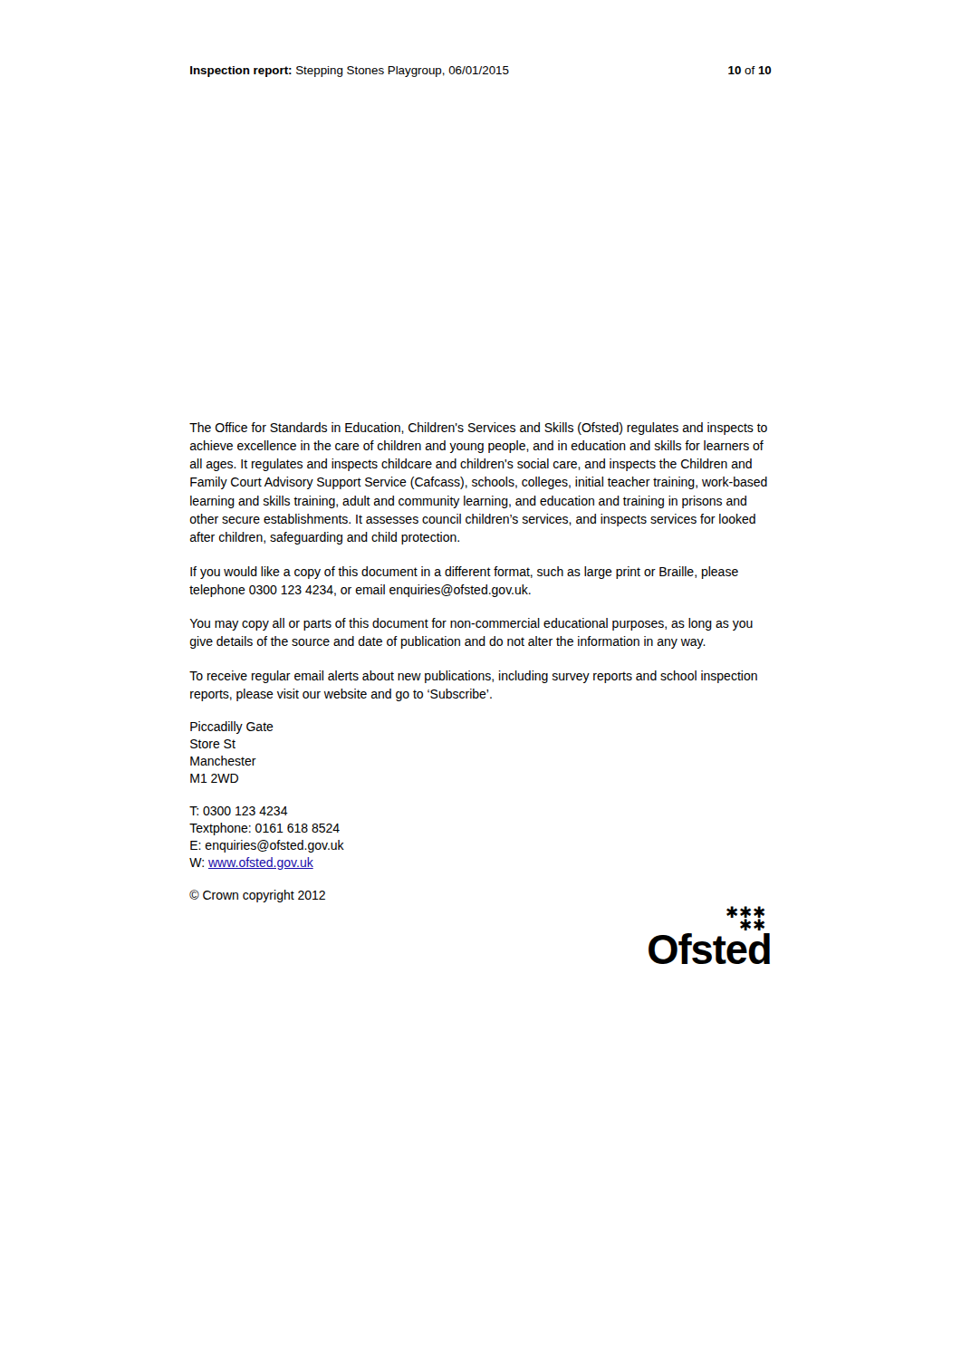Inspection report: Stepping Stones Playgroup, 06/01/2015
10 of 10
The Office for Standards in Education, Children's Services and Skills (Ofsted) regulates and inspects to achieve excellence in the care of children and young people, and in education and skills for learners of all ages. It regulates and inspects childcare and children's social care, and inspects the Children and Family Court Advisory Support Service (Cafcass), schools, colleges, initial teacher training, work-based learning and skills training, adult and community learning, and education and training in prisons and other secure establishments. It assesses council children’s services, and inspects services for looked after children, safeguarding and child protection.
If you would like a copy of this document in a different format, such as large print or Braille, please telephone 0300 123 4234, or email enquiries@ofsted.gov.uk.
You may copy all or parts of this document for non-commercial educational purposes, as long as you give details of the source and date of publication and do not alter the information in any way.
To receive regular email alerts about new publications, including survey reports and school inspection reports, please visit our website and go to ‘Subscribe’.
Piccadilly Gate
Store St
Manchester
M1 2WD
T: 0300 123 4234
Textphone: 0161 618 8524
E: enquiries@ofsted.gov.uk
W: www.ofsted.gov.uk
© Crown copyright 2012
✱✱✱
✱✱
Ofsted